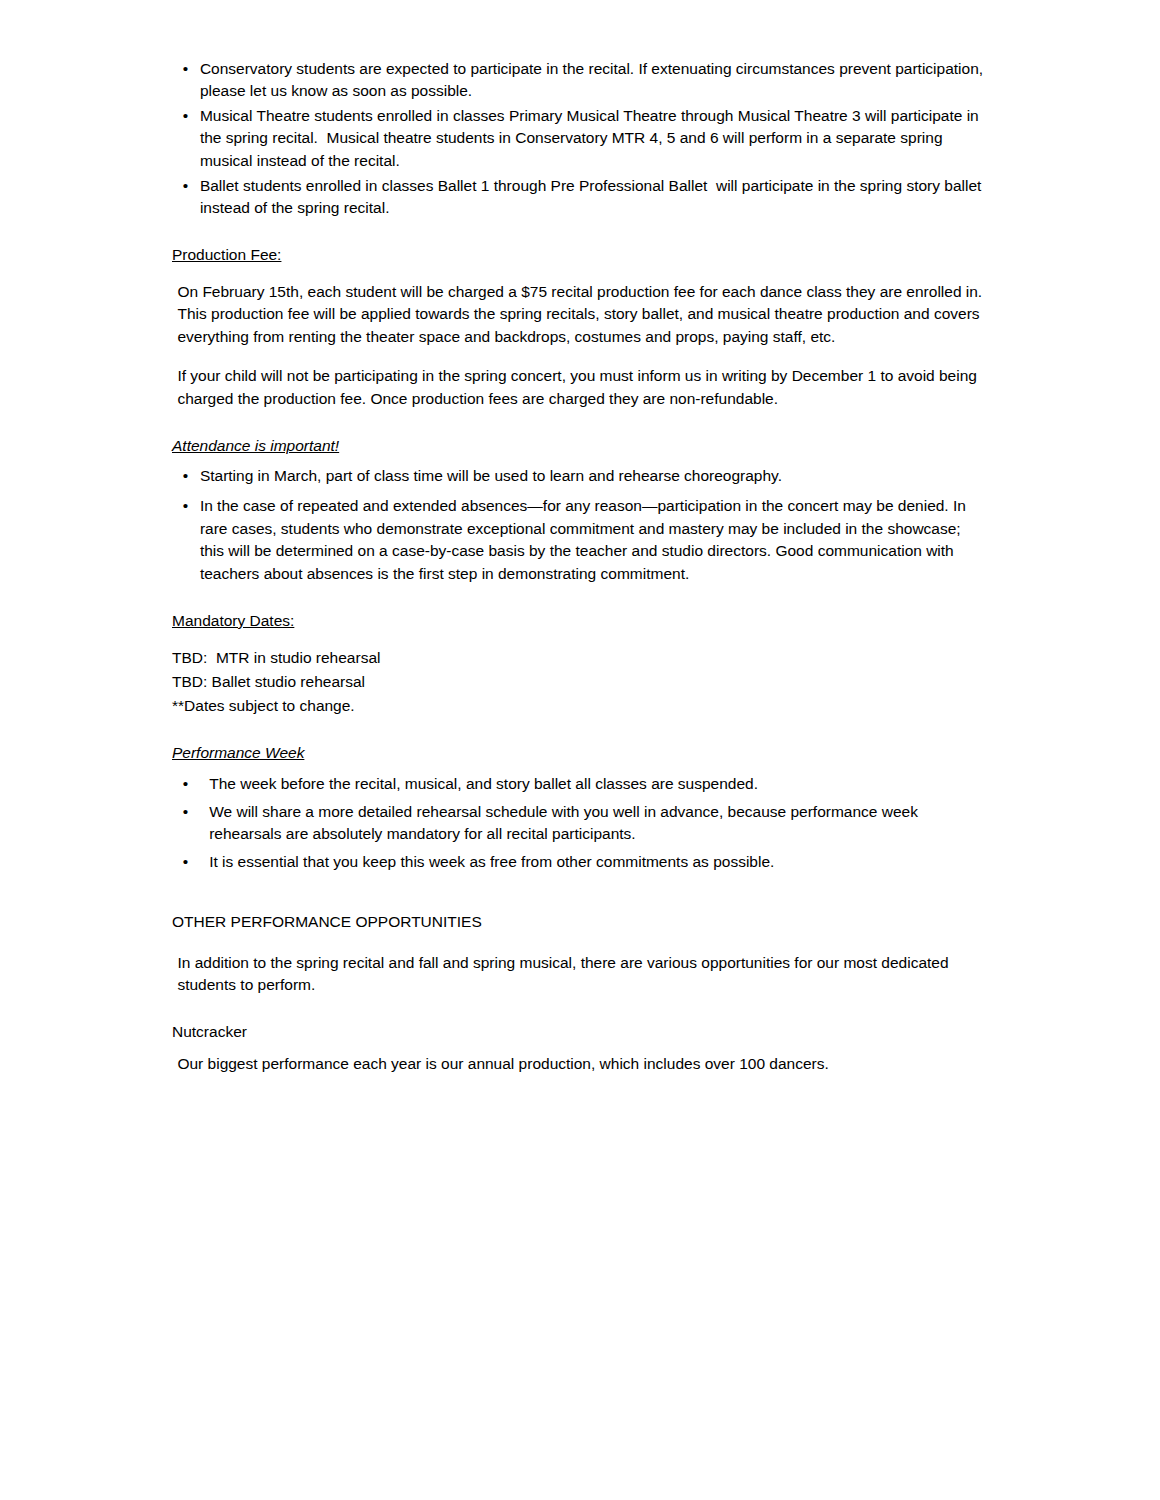Conservatory students are expected to participate in the recital. If extenuating circumstances prevent participation, please let us know as soon as possible.
Musical Theatre students enrolled in classes Primary Musical Theatre through Musical Theatre 3 will participate in the spring recital. Musical theatre students in Conservatory MTR 4, 5 and 6 will perform in a separate spring musical instead of the recital.
Ballet students enrolled in classes Ballet 1 through Pre Professional Ballet will participate in the spring story ballet instead of the spring recital.
Production Fee:
On February 15th, each student will be charged a $75 recital production fee for each dance class they are enrolled in. This production fee will be applied towards the spring recitals, story ballet, and musical theatre production and covers everything from renting the theater space and backdrops, costumes and props, paying staff, etc.
If your child will not be participating in the spring concert, you must inform us in writing by December 1 to avoid being charged the production fee. Once production fees are charged they are non-refundable.
Attendance is important!
Starting in March, part of class time will be used to learn and rehearse choreography.
In the case of repeated and extended absences—for any reason—participation in the concert may be denied. In rare cases, students who demonstrate exceptional commitment and mastery may be included in the showcase; this will be determined on a case-by-case basis by the teacher and studio directors. Good communication with teachers about absences is the first step in demonstrating commitment.
Mandatory Dates:
TBD: MTR in studio rehearsal
TBD: Ballet studio rehearsal
**Dates subject to change.
Performance Week
The week before the recital, musical, and story ballet all classes are suspended.
We will share a more detailed rehearsal schedule with you well in advance, because performance week rehearsals are absolutely mandatory for all recital participants.
It is essential that you keep this week as free from other commitments as possible.
OTHER PERFORMANCE OPPORTUNITIES
In addition to the spring recital and fall and spring musical, there are various opportunities for our most dedicated students to perform.
Nutcracker
Our biggest performance each year is our annual production, which includes over 100 dancers.